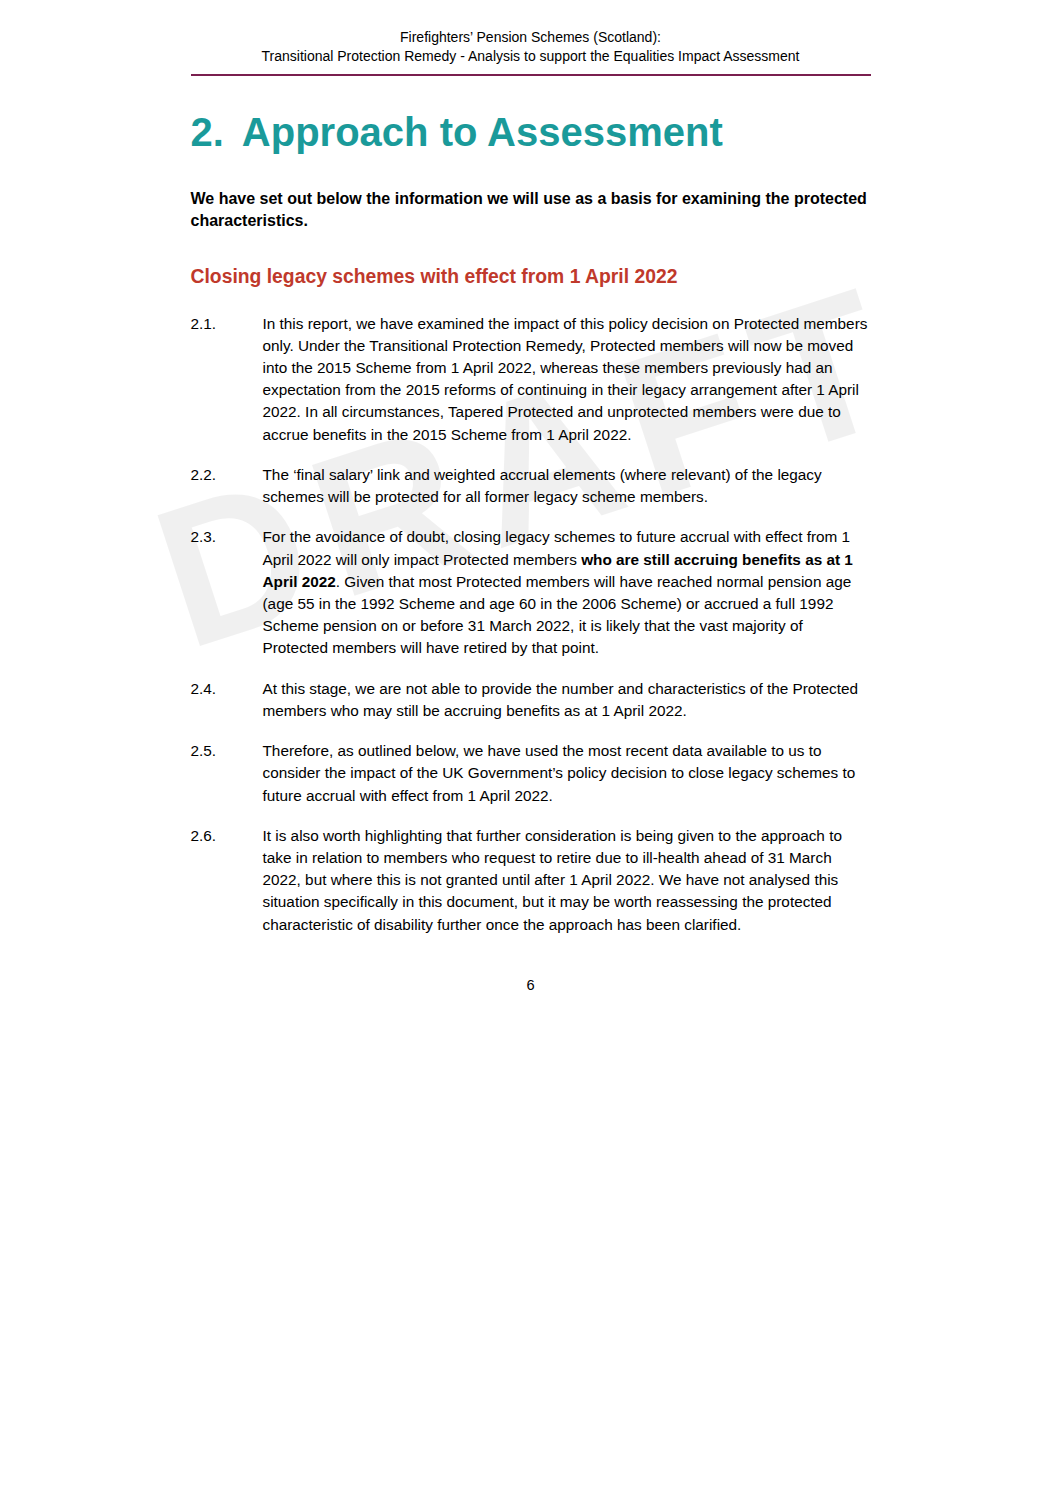DRAFT
Firefighters’ Pension Schemes (Scotland): Transitional Protection Remedy - Analysis to support the Equalities Impact Assessment
2. Approach to Assessment
We have set out below the information we will use as a basis for examining the protected characteristics.
Closing legacy schemes with effect from 1 April 2022
2.1. In this report, we have examined the impact of this policy decision on Protected members only. Under the Transitional Protection Remedy, Protected members will now be moved into the 2015 Scheme from 1 April 2022, whereas these members previously had an expectation from the 2015 reforms of continuing in their legacy arrangement after 1 April 2022. In all circumstances, Tapered Protected and unprotected members were due to accrue benefits in the 2015 Scheme from 1 April 2022.
2.2. The ‘final salary’ link and weighted accrual elements (where relevant) of the legacy schemes will be protected for all former legacy scheme members.
2.3. For the avoidance of doubt, closing legacy schemes to future accrual with effect from 1 April 2022 will only impact Protected members who are still accruing benefits as at 1 April 2022. Given that most Protected members will have reached normal pension age (age 55 in the 1992 Scheme and age 60 in the 2006 Scheme) or accrued a full 1992 Scheme pension on or before 31 March 2022, it is likely that the vast majority of Protected members will have retired by that point.
2.4. At this stage, we are not able to provide the number and characteristics of the Protected members who may still be accruing benefits as at 1 April 2022.
2.5. Therefore, as outlined below, we have used the most recent data available to us to consider the impact of the UK Government’s policy decision to close legacy schemes to future accrual with effect from 1 April 2022.
2.6. It is also worth highlighting that further consideration is being given to the approach to take in relation to members who request to retire due to ill-health ahead of 31 March 2022, but where this is not granted until after 1 April 2022. We have not analysed this situation specifically in this document, but it may be worth reassessing the protected characteristic of disability further once the approach has been clarified.
6